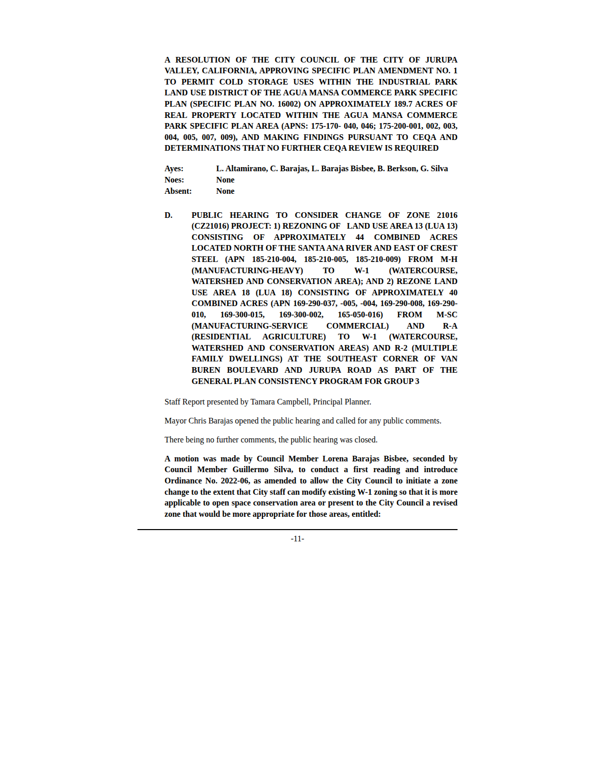A RESOLUTION OF THE CITY COUNCIL OF THE CITY OF JURUPA VALLEY, CALIFORNIA, APPROVING SPECIFIC PLAN AMENDMENT NO. 1 TO PERMIT COLD STORAGE USES WITHIN THE INDUSTRIAL PARK LAND USE DISTRICT OF THE AGUA MANSA COMMERCE PARK SPECIFIC PLAN (SPECIFIC PLAN NO. 16002) ON APPROXIMATELY 189.7 ACRES OF REAL PROPERTY LOCATED WITHIN THE AGUA MANSA COMMERCE PARK SPECIFIC PLAN AREA (APNS: 175-170- 040, 046; 175-200-001, 002, 003, 004, 005, 007, 009), AND MAKING FINDINGS PURSUANT TO CEQA AND DETERMINATIONS THAT NO FURTHER CEQA REVIEW IS REQUIRED
| Ayes: | L. Altamirano, C. Barajas, L. Barajas Bisbee, B. Berkson, G. Silva |
| Noes: | None |
| Absent: | None |
D.
PUBLIC HEARING TO CONSIDER CHANGE OF ZONE 21016 (CZ21016) PROJECT: 1) REZONING OF LAND USE AREA 13 (LUA 13) CONSISTING OF APPROXIMATELY 44 COMBINED ACRES LOCATED NORTH OF THE SANTA ANA RIVER AND EAST OF CREST STEEL (APN 185-210-004, 185-210-005, 185-210-009) FROM M-H (MANUFACTURING-HEAVY) TO W-1 (WATERCOURSE, WATERSHED AND CONSERVATION AREA); AND 2) REZONE LAND USE AREA 18 (LUA 18) CONSISTING OF APPROXIMATELY 40 COMBINED ACRES (APN 169-290-037, -005, -004, 169-290-008, 169-290-010, 169-300-015, 169-300-002, 165-050-016) FROM M-SC (MANUFACTURING-SERVICE COMMERCIAL) AND R-A (RESIDENTIAL AGRICULTURE) TO W-1 (WATERCOURSE, WATERSHED AND CONSERVATION AREAS) AND R-2 (MULTIPLE FAMILY DWELLINGS) AT THE SOUTHEAST CORNER OF VAN BUREN BOULEVARD AND JURUPA ROAD AS PART OF THE GENERAL PLAN CONSISTENCY PROGRAM FOR GROUP 3
Staff Report presented by Tamara Campbell, Principal Planner.
Mayor Chris Barajas opened the public hearing and called for any public comments.
There being no further comments, the public hearing was closed.
A motion was made by Council Member Lorena Barajas Bisbee, seconded by Council Member Guillermo Silva, to conduct a first reading and introduce Ordinance No. 2022-06, as amended to allow the City Council to initiate a zone change to the extent that City staff can modify existing W-1 zoning so that it is more applicable to open space conservation area or present to the City Council a revised zone that would be more appropriate for those areas, entitled:
-11-